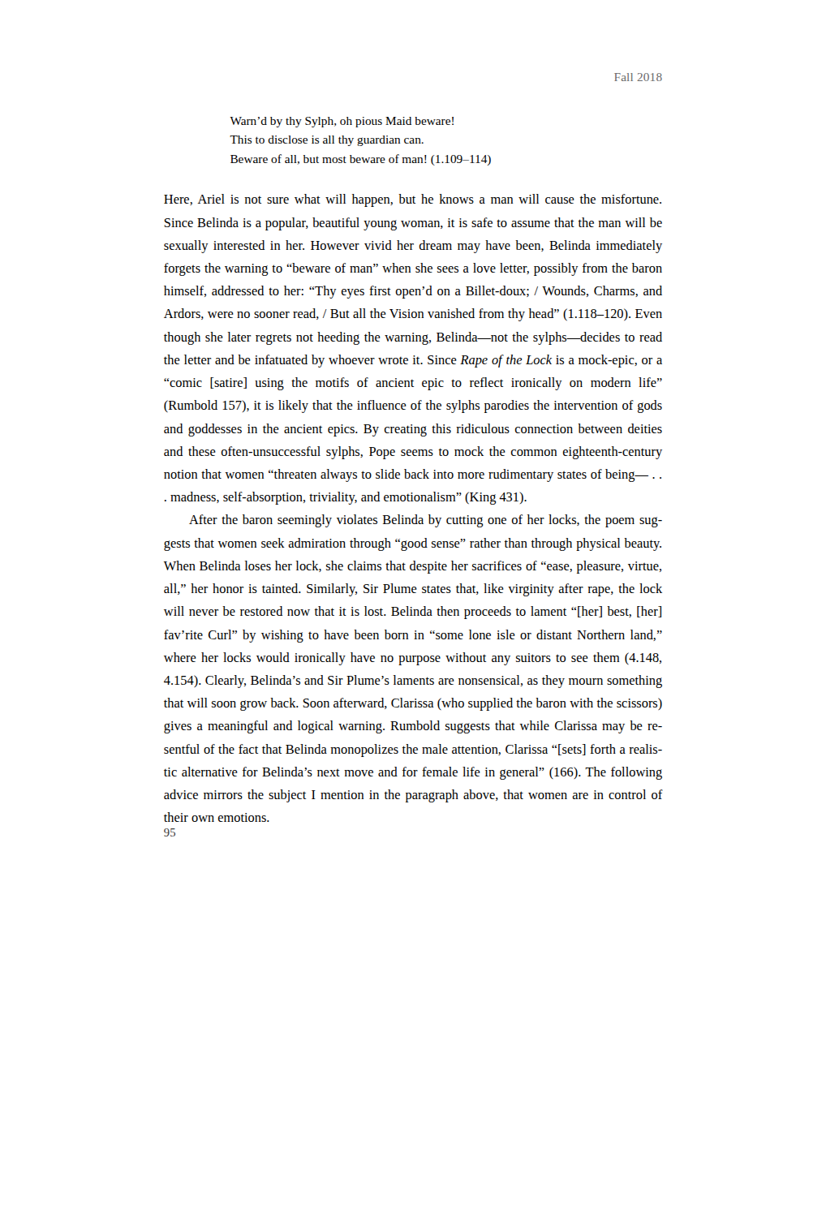Fall 2018
Warn’d by thy Sylph, oh pious Maid beware!
This to disclose is all thy guardian can.
Beware of all, but most beware of man! (1.109–114)
Here, Ariel is not sure what will happen, but he knows a man will cause the misfortune. Since Belinda is a popular, beautiful young woman, it is safe to assume that the man will be sexually interested in her. However vivid her dream may have been, Belinda immediately forgets the warning to “beware of man” when she sees a love letter, possibly from the baron himself, addressed to her: “Thy eyes first open’d on a Billet-doux; / Wounds, Charms, and Ardors, were no sooner read, / But all the Vision vanished from thy head” (1.118–120). Even though she later regrets not heeding the warning, Belinda—not the sylphs—decides to read the letter and be infatuated by whoever wrote it. Since Rape of the Lock is a mock-epic, or a “comic [satire] using the motifs of ancient epic to reflect ironically on modern life” (Rumbold 157), it is likely that the influence of the sylphs parodies the intervention of gods and goddesses in the ancient epics. By creating this ridiculous connection between deities and these often-unsuccessful sylphs, Pope seems to mock the common eighteenth-century notion that women “threaten always to slide back into more rudimentary states of being— . . . madness, self-absorption, triviality, and emotionalism” (King 431).
After the baron seemingly violates Belinda by cutting one of her locks, the poem suggests that women seek admiration through “good sense” rather than through physical beauty. When Belinda loses her lock, she claims that despite her sacrifices of “ease, pleasure, virtue, all,” her honor is tainted. Similarly, Sir Plume states that, like virginity after rape, the lock will never be restored now that it is lost. Belinda then proceeds to lament “[her] best, [her] fav’rite Curl” by wishing to have been born in “some lone isle or distant Northern land,” where her locks would ironically have no purpose without any suitors to see them (4.148, 4.154). Clearly, Belinda’s and Sir Plume’s laments are nonsensical, as they mourn something that will soon grow back. Soon afterward, Clarissa (who supplied the baron with the scissors) gives a meaningful and logical warning. Rumbold suggests that while Clarissa may be resentful of the fact that Belinda monopolizes the male attention, Clarissa “[sets] forth a realistic alternative for Belinda’s next move and for female life in general” (166). The following advice mirrors the subject I mention in the paragraph above, that women are in control of their own emotions.
95